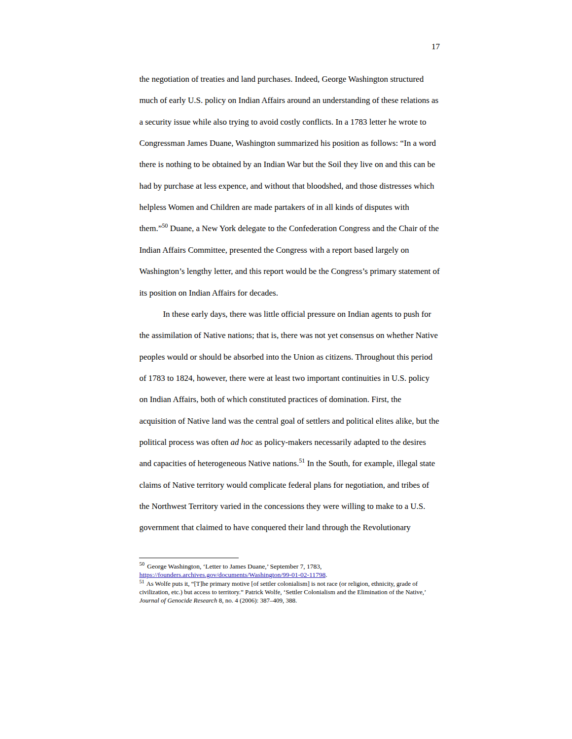17
the negotiation of treaties and land purchases. Indeed, George Washington structured much of early U.S. policy on Indian Affairs around an understanding of these relations as a security issue while also trying to avoid costly conflicts. In a 1783 letter he wrote to Congressman James Duane, Washington summarized his position as follows: “In a word there is nothing to be obtained by an Indian War but the Soil they live on and this can be had by purchase at less expence, and without that bloodshed, and those distresses which helpless Women and Children are made partakers of in all kinds of disputes with them.”50 Duane, a New York delegate to the Confederation Congress and the Chair of the Indian Affairs Committee, presented the Congress with a report based largely on Washington’s lengthy letter, and this report would be the Congress’s primary statement of its position on Indian Affairs for decades.
In these early days, there was little official pressure on Indian agents to push for the assimilation of Native nations; that is, there was not yet consensus on whether Native peoples would or should be absorbed into the Union as citizens. Throughout this period of 1783 to 1824, however, there were at least two important continuities in U.S. policy on Indian Affairs, both of which constituted practices of domination. First, the acquisition of Native land was the central goal of settlers and political elites alike, but the political process was often ad hoc as policy-makers necessarily adapted to the desires and capacities of heterogeneous Native nations.51 In the South, for example, illegal state claims of Native territory would complicate federal plans for negotiation, and tribes of the Northwest Territory varied in the concessions they were willing to make to a U.S. government that claimed to have conquered their land through the Revolutionary
50 George Washington, ‘Letter to James Duane,’ September 7, 1783,
https://founders.archives.gov/documents/Washington/99-01-02-11798.
51 As Wolfe puts it, “[T]he primary motive [of settler colonialism] is not race (or religion, ethnicity, grade of civilization, etc.) but access to territory.” Patrick Wolfe, ‘Settler Colonialism and the Elimination of the Native,’ Journal of Genocide Research 8, no. 4 (2006): 387–409, 388.